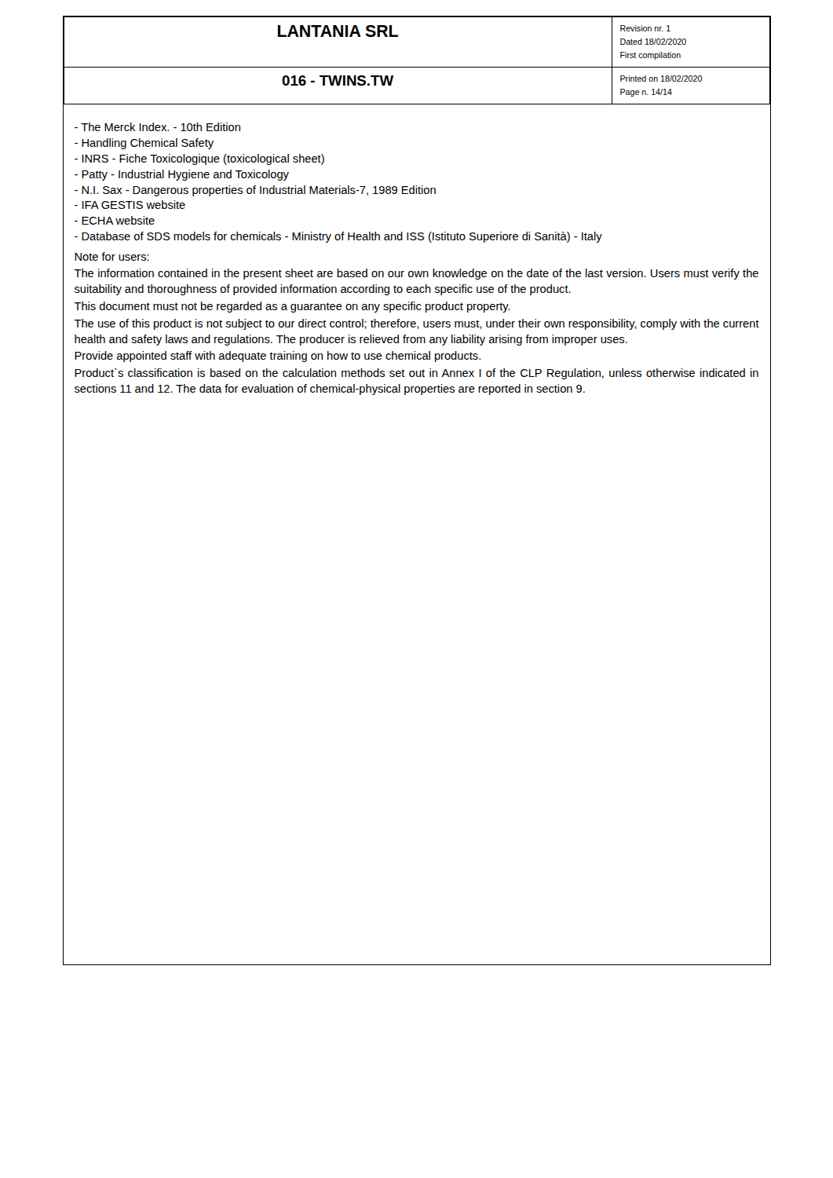| LANTANIA SRL | Revision nr. 1 Dated 18/02/2020 First compilation |
| 016 - TWINS.TW | Printed on 18/02/2020 Page n. 14/14 |
- The Merck Index. - 10th Edition
- Handling Chemical Safety
- INRS - Fiche Toxicologique (toxicological sheet)
- Patty - Industrial Hygiene and Toxicology
- N.I. Sax - Dangerous properties of Industrial Materials-7, 1989 Edition
- IFA GESTIS website
- ECHA website
- Database of SDS models for chemicals - Ministry of Health and ISS (Istituto Superiore di Sanità) - Italy
Note for users:
The information contained in the present sheet are based on our own knowledge on the date of the last version. Users must verify the suitability and thoroughness of provided information according to each specific use of the product.
This document must not be regarded as a guarantee on any specific product property.
The use of this product is not subject to our direct control; therefore, users must, under their own responsibility, comply with the current health and safety laws and regulations. The producer is relieved from any liability arising from improper uses.
Provide appointed staff with adequate training on how to use chemical products.
Product`s classification is based on the calculation methods set out in Annex I of the CLP Regulation, unless otherwise indicated in sections 11 and 12. The data for evaluation of chemical-physical properties are reported in section 9.